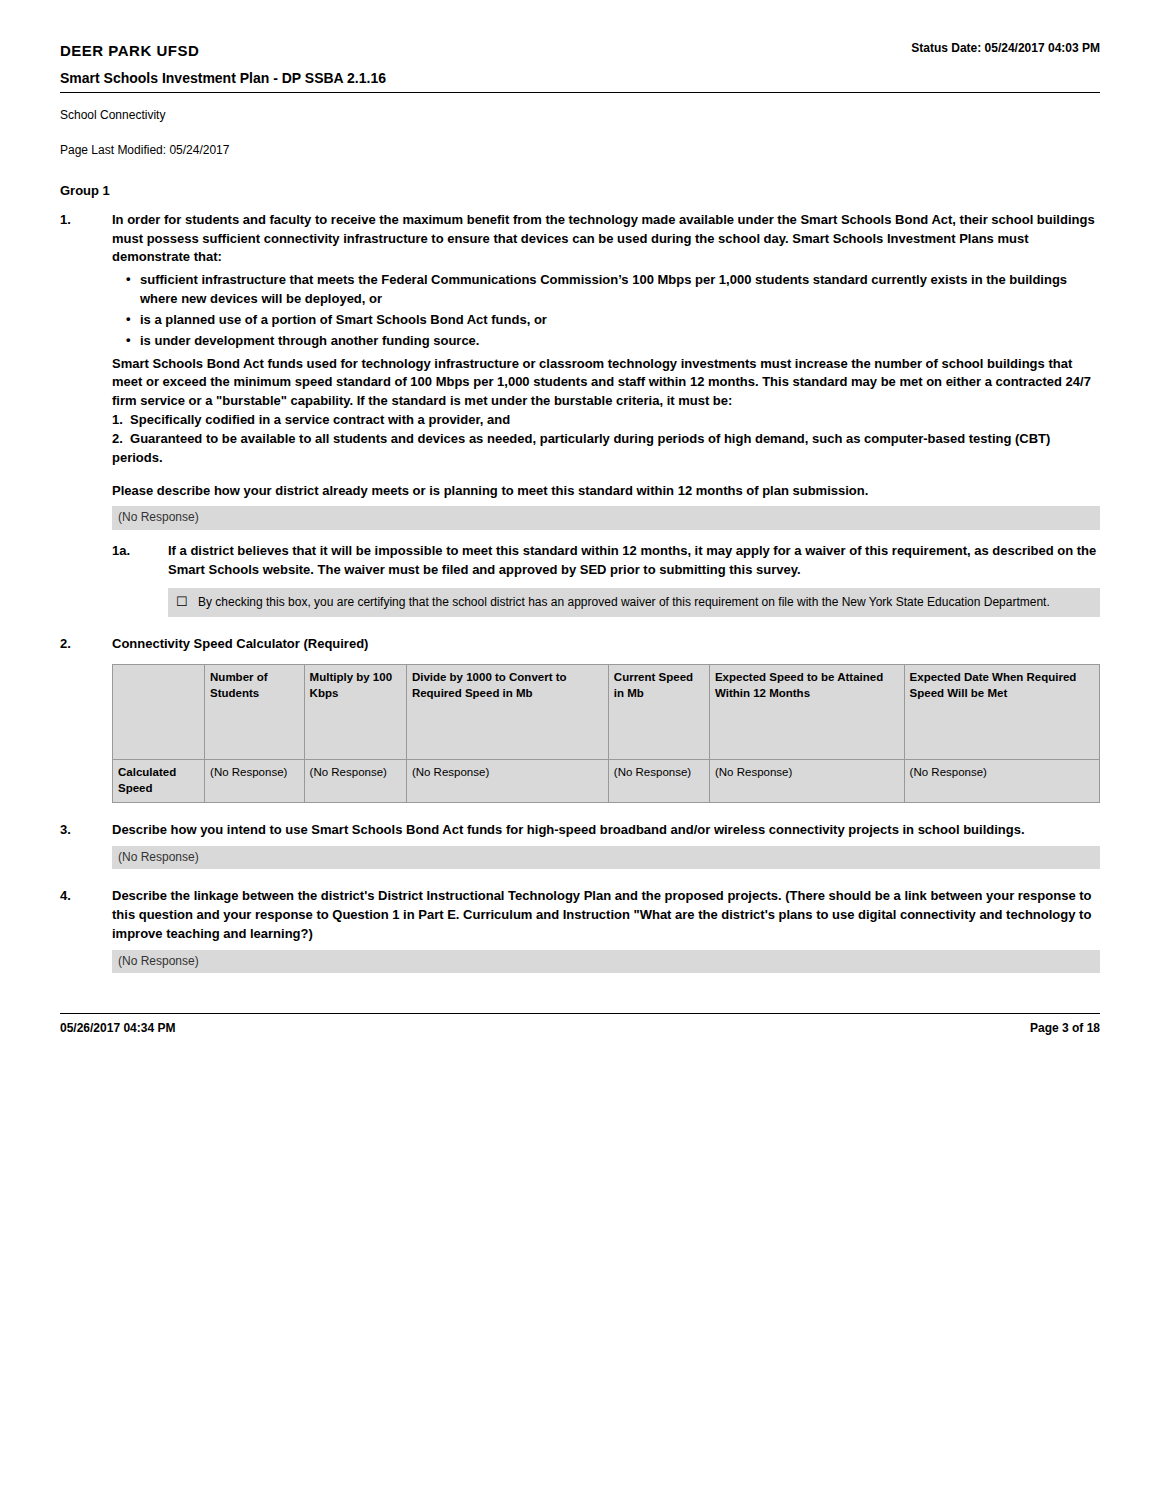DEER PARK UFSD
Status Date: 05/24/2017 04:03 PM
Smart Schools Investment Plan - DP SSBA 2.1.16
School Connectivity
Page Last Modified: 05/24/2017
Group 1
1.
In order for students and faculty to receive the maximum benefit from the technology made available under the Smart Schools Bond Act, their school buildings must possess sufficient connectivity infrastructure to ensure that devices can be used during the school day. Smart Schools Investment Plans must demonstrate that:
sufficient infrastructure that meets the Federal Communications Commission’s 100 Mbps per 1,000 students standard currently exists in the buildings where new devices will be deployed, or
is a planned use of a portion of Smart Schools Bond Act funds, or
is under development through another funding source.
Smart Schools Bond Act funds used for technology infrastructure or classroom technology investments must increase the number of school buildings that meet or exceed the minimum speed standard of 100 Mbps per 1,000 students and staff within 12 months. This standard may be met on either a contracted 24/7 firm service or a "burstable" capability. If the standard is met under the burstable criteria, it must be:
1. Specifically codified in a service contract with a provider, and
2. Guaranteed to be available to all students and devices as needed, particularly during periods of high demand, such as computer-based testing (CBT) periods.
Please describe how your district already meets or is planning to meet this standard within 12 months of plan submission.
(No Response)
1a.
If a district believes that it will be impossible to meet this standard within 12 months, it may apply for a waiver of this requirement, as described on the Smart Schools website. The waiver must be filed and approved by SED prior to submitting this survey.
☐ By checking this box, you are certifying that the school district has an approved waiver of this requirement on file with the New York State Education Department.
2.
Connectivity Speed Calculator (Required)
| | Number of Students | Multiply by 100 Kbps | Divide by 1000 to Convert to Required Speed in Mb | Current Speed in Mb | Expected Speed to be Attained Within 12 Months | Expected Date When Required Speed Will be Met |
| --- | --- | --- | --- | --- | --- | --- |
| Calculated Speed | (No Response) | (No Response) | (No Response) | (No Response) | (No Response) | (No Response) |
3.
Describe how you intend to use Smart Schools Bond Act funds for high-speed broadband and/or wireless connectivity projects in school buildings.
(No Response)
4.
Describe the linkage between the district's District Instructional Technology Plan and the proposed projects. (There should be a link between your response to this question and your response to Question 1 in Part E. Curriculum and Instruction "What are the district's plans to use digital connectivity and technology to improve teaching and learning?)
(No Response)
05/26/2017 04:34 PM
Page 3 of 18